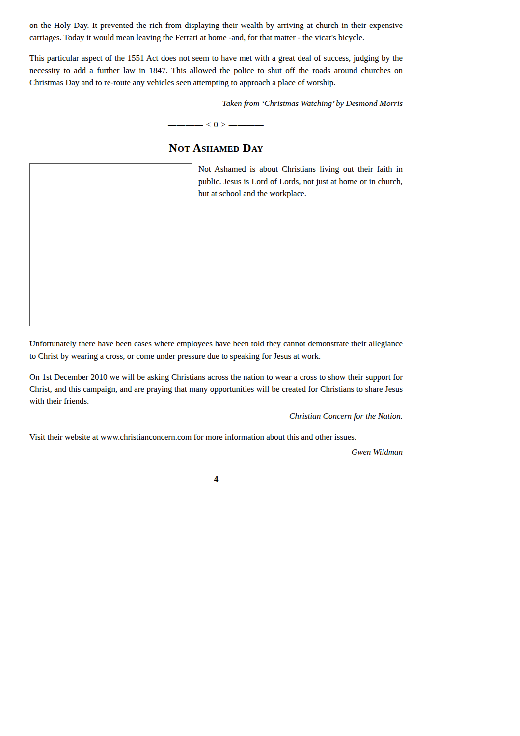on the Holy Day. It prevented the rich from displaying their wealth by arriving at church in their expensive carriages. Today it would mean leaving the Ferrari at home -and, for that matter - the vicar's bicycle.
This particular aspect of the 1551 Act does not seem to have met with a great deal of success, judging by the necessity to add a further law in 1847. This allowed the police to shut off the roads around churches on Christmas Day and to re-route any vehicles seen attempting to approach a place of worship.
Taken from ‘Christmas Watching’ by Desmond Morris
———— < 0 > ————
Not Ashamed Day
Not Ashamed is about Christians living out their faith in public. Jesus is Lord of Lords, not just at home or in church, but at school and the workplace.
Unfortunately there have been cases where employees have been told they cannot demonstrate their allegiance to Christ by wearing a cross, or come under pressure due to speaking for Jesus at work.
On 1st December 2010 we will be asking Christians across the nation to wear a cross to show their support for Christ, and this campaign, and are praying that many opportunities will be created for Christians to share Jesus with their friends.
Christian Concern for the Nation.
Visit their website at www.christianconcern.com for more information about this and other issues.
Gwen Wildman
4